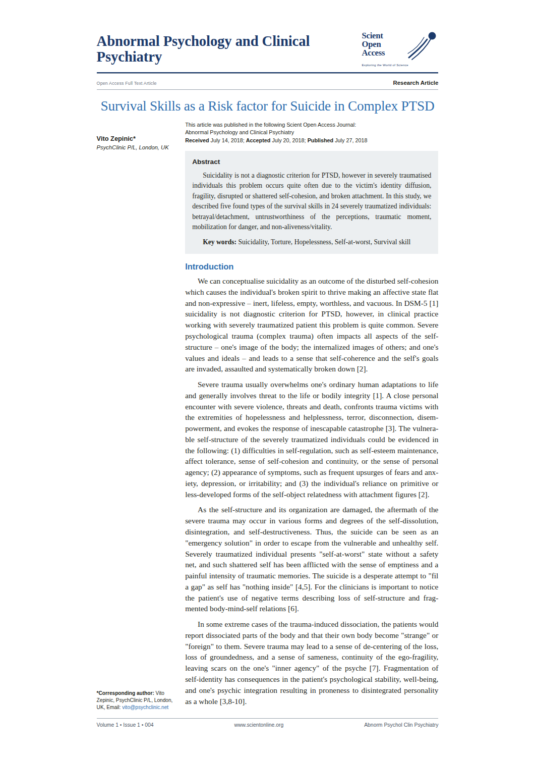Abnormal Psychology and Clinical Psychiatry
Scient Open Access
Exploring the World of Science
Open Access Full Text Article
Research Article
Survival Skills as a Risk factor for Suicide in Complex PTSD
Vito Zepinic*
PsychClinic P/L, London, UK
*Corresponding author: Vito Zepinic, PsychClinic P/L, London, UK, Email: vito@psychclinic.net
This article was published in the following Scient Open Access Journal:
Abnormal Psychology and Clinical Psychiatry Received July 14, 2018; Accepted July 20, 2018; Published July 27, 2018
Abstract
Suicidality is not a diagnostic criterion for PTSD, however in severely traumatised individuals this problem occurs quite often due to the victim's identity diffusion, fragility, disrupted or shattered self-cohesion, and broken attachment. In this study, we described five found types of the survival skills in 24 severely traumatized individuals: betrayal/detachment, untrustworthiness of the perceptions, traumatic moment, mobilization for danger, and non-aliveness/vitality.
Key words: Suicidality, Torture, Hopelessness, Self-at-worst, Survival skill
Introduction
We can conceptualise suicidality as an outcome of the disturbed self-cohesion which causes the individual's broken spirit to thrive making an affective state flat and non-expressive – inert, lifeless, empty, worthless, and vacuous. In DSM-5 [1] suicidality is not diagnostic criterion for PTSD, however, in clinical practice working with severely traumatized patient this problem is quite common. Severe psychological trauma (complex trauma) often impacts all aspects of the self-structure – one's image of the body; the internalized images of others; and one's values and ideals – and leads to a sense that self-coherence and the self's goals are invaded, assaulted and systematically broken down [2].
Severe trauma usually overwhelms one's ordinary human adaptations to life and generally involves threat to the life or bodily integrity [1]. A close personal encounter with severe violence, threats and death, confronts trauma victims with the extremities of hopelessness and helplessness, terror, disconnection, disempowerment, and evokes the response of inescapable catastrophe [3]. The vulnerable self-structure of the severely traumatized individuals could be evidenced in the following: (1) difficulties in self-regulation, such as self-esteem maintenance, affect tolerance, sense of self-cohesion and continuity, or the sense of personal agency; (2) appearance of symptoms, such as frequent upsurges of fears and anxiety, depression, or irritability; and (3) the individual's reliance on primitive or less-developed forms of the self-object relatedness with attachment figures [2].
As the self-structure and its organization are damaged, the aftermath of the severe trauma may occur in various forms and degrees of the self-dissolution, disintegration, and self-destructiveness. Thus, the suicide can be seen as an "emergency solution" in order to escape from the vulnerable and unhealthy self. Severely traumatized individual presents "self-at-worst" state without a safety net, and such shattered self has been afflicted with the sense of emptiness and a painful intensity of traumatic memories. The suicide is a desperate attempt to "fil a gap" as self has "nothing inside" [4,5]. For the clinicians is important to notice the patient's use of negative terms describing loss of self-structure and fragmented body-mind-self relations [6].
In some extreme cases of the trauma-induced dissociation, the patients would report dissociated parts of the body and that their own body become "strange" or "foreign" to them. Severe trauma may lead to a sense of de-centering of the loss, loss of groundedness, and a sense of sameness, continuity of the ego-fragility, leaving scars on the one's "inner agency" of the psyche [7]. Fragmentation of self-identity has consequences in the patient's psychological stability, well-being, and one's psychic integration resulting in proneness to disintegrated personality as a whole [3,8-10].
Volume 1 • Issue 1 • 004
www.scientonline.org
Abnorm Psychol Clin Psychiatry